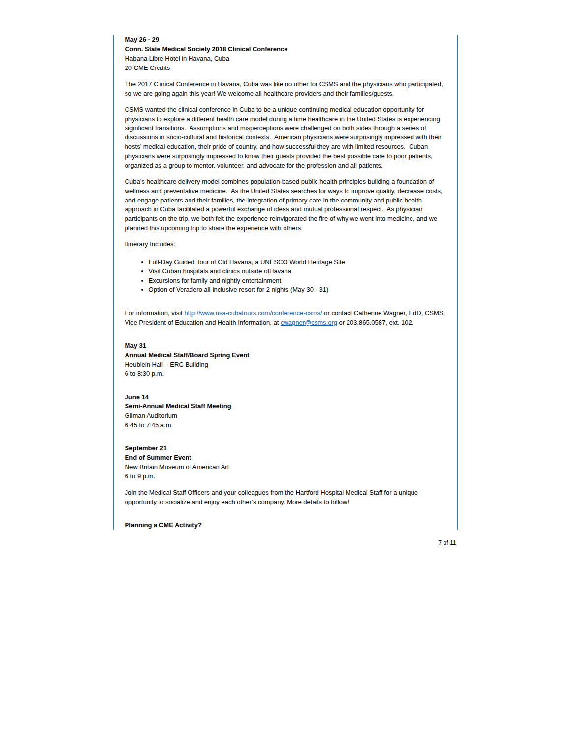May 26 - 29
Conn. State Medical Society 2018 Clinical Conference
Habana Libre Hotel in Havana, Cuba
20 CME Credits
The 2017 Clinical Conference in Havana, Cuba was like no other for CSMS and the physicians who participated, so we are going again this year! We welcome all healthcare providers and their families/guests.
CSMS wanted the clinical conference in Cuba to be a unique continuing medical education opportunity for physicians to explore a different health care model during a time healthcare in the United States is experiencing significant transitions. Assumptions and misperceptions were challenged on both sides through a series of discussions in socio-cultural and historical contexts. American physicians were surprisingly impressed with their hosts’ medical education, their pride of country, and how successful they are with limited resources. Cuban physicians were surprisingly impressed to know their guests provided the best possible care to poor patients, organized as a group to mentor, volunteer, and advocate for the profession and all patients.
Cuba’s healthcare delivery model combines population-based public health principles building a foundation of wellness and preventative medicine. As the United States searches for ways to improve quality, decrease costs, and engage patients and their families, the integration of primary care in the community and public health approach in Cuba facilitated a powerful exchange of ideas and mutual professional respect. As physician participants on the trip, we both felt the experience reinvigorated the fire of why we went into medicine, and we planned this upcoming trip to share the experience with others.
Itinerary Includes:
Full-Day Guided Tour of Old Havana, a UNESCO World Heritage Site
Visit Cuban hospitals and clinics outside ofHavana
Excursions for family and nightly entertainment
Option of Veradero all-inclusive resort for 2 nights (May 30 - 31)
For information, visit http://www.usa-cubatours.com/conference-csms/ or contact Catherine Wagner, EdD, CSMS, Vice President of Education and Health Information, at cwagner@csms.org or 203.865.0587, ext. 102.
May 31
Annual Medical Staff/Board Spring Event
Heublein Hall – ERC Building
6 to 8:30 p.m.
June 14
Semi-Annual Medical Staff Meeting
Gilman Auditorium
6:45 to 7:45 a.m.
September 21
End of Summer Event
New Britain Museum of American Art
6 to 9 p.m.
Join the Medical Staff Officers and your colleagues from the Hartford Hospital Medical Staff for a unique opportunity to socialize and enjoy each other’s company. More details to follow!
Planning a CME Activity?
7 of 11